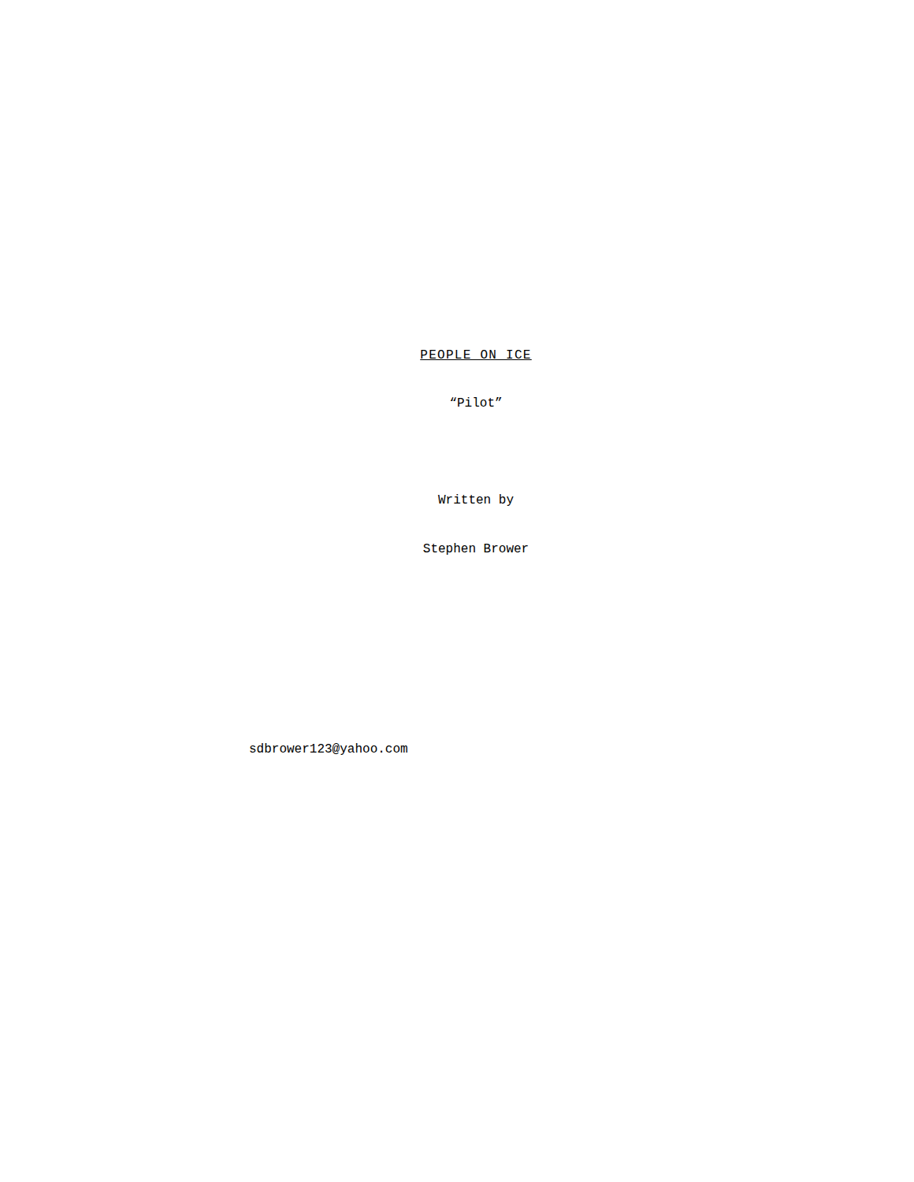PEOPLE ON ICE
“Pilot”
Written by
Stephen Brower
sdbrower123@yahoo.com